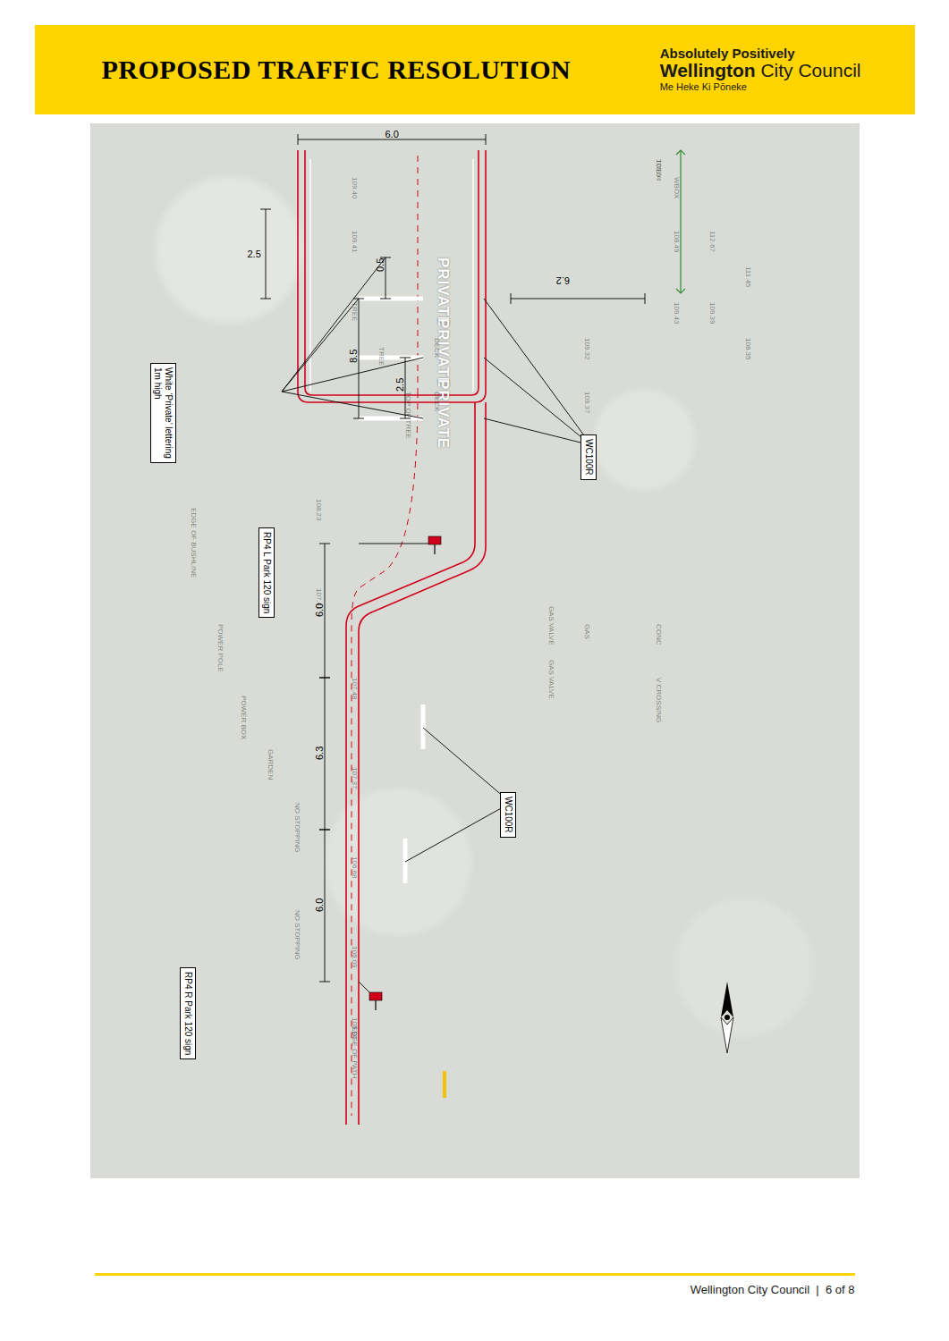PROPOSED TRAFFIC RESOLUTION
Absolutely Positively
Wellington City Council
Me Heke Ki Pōneke
6.0
2.5
0.5
8.5
2.5
6.2
6.0
6.3
6.0
PRIVATE
PRIVATE
PRIVATE
White ‘Private’ lettering
1m high
WC100R
WC100R
RP4 L Park 120 sign
RP4 R Park 120 sign
EDGE OF BUSHLINE
POWER POLE
POWER BOX
GARDEN
NO STOPPING
NO STOPPING
EDGE OF PATH
TREE
TREE
TOP OF TREE
DECK
DECK
GAS VALVE
GAS VALVE
GAS
CONC
V CROSSING
105.04
108.49
109.43
112.67
109.39
111.45
108.35
109.32
109.37
109.41
109.40
108.23
107.41
107.48
107.37
106.68
106.09
105.80
TOBY
WBOX
Wellington City Council | 6 of 8